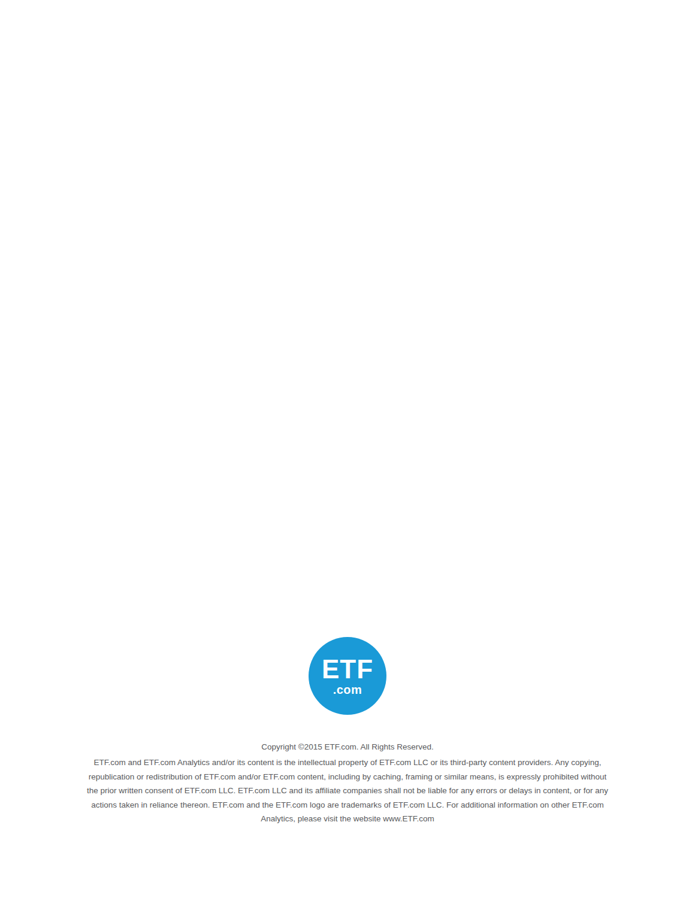ETF .com
Copyright ©2015 ETF.com. All Rights Reserved.
ETF.com and ETF.com Analytics and/or its content is the intellectual property of ETF.com LLC or its third-party content providers. Any copying, republication or redistribution of ETF.com and/or ETF.com content, including by caching, framing or similar means, is expressly prohibited without the prior written consent of ETF.com LLC. ETF.com LLC and its affiliate companies shall not be liable for any errors or delays in content, or for any actions taken in reliance thereon. ETF.com and the ETF.com logo are trademarks of ETF.com LLC. For additional information on other ETF.com Analytics, please visit the website www.ETF.com